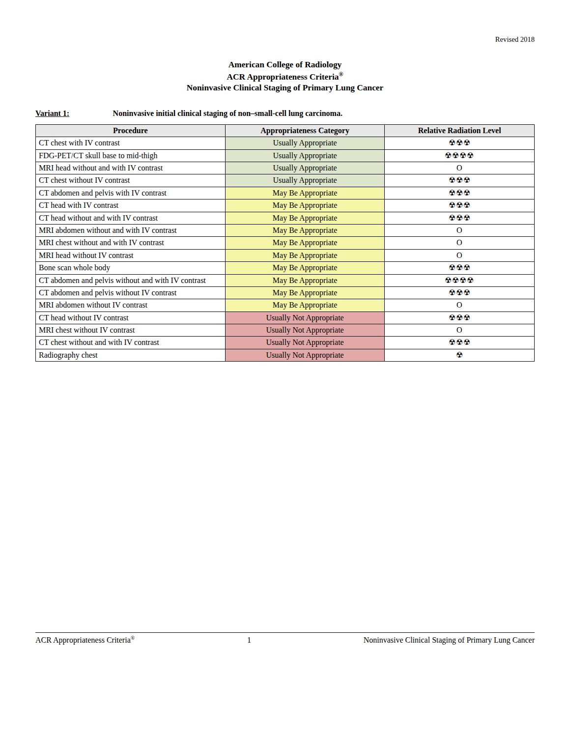Revised 2018
American College of Radiology
ACR Appropriateness Criteria®
Noninvasive Clinical Staging of Primary Lung Cancer
Variant 1: Noninvasive initial clinical staging of non–small-cell lung carcinoma.
| Procedure | Appropriateness Category | Relative Radiation Level |
| --- | --- | --- |
| CT chest with IV contrast | Usually Appropriate | ☢☢☢ |
| FDG-PET/CT skull base to mid-thigh | Usually Appropriate | ☢☢☢☢ |
| MRI head without and with IV contrast | Usually Appropriate | O |
| CT chest without IV contrast | Usually Appropriate | ☢☢☢ |
| CT abdomen and pelvis with IV contrast | May Be Appropriate | ☢☢☢ |
| CT head with IV contrast | May Be Appropriate | ☢☢☢ |
| CT head without and with IV contrast | May Be Appropriate | ☢☢☢ |
| MRI abdomen without and with IV contrast | May Be Appropriate | O |
| MRI chest without and with IV contrast | May Be Appropriate | O |
| MRI head without IV contrast | May Be Appropriate | O |
| Bone scan whole body | May Be Appropriate | ☢☢☢ |
| CT abdomen and pelvis without and with IV contrast | May Be Appropriate | ☢☢☢☢ |
| CT abdomen and pelvis without IV contrast | May Be Appropriate | ☢☢☢ |
| MRI abdomen without IV contrast | May Be Appropriate | O |
| CT head without IV contrast | Usually Not Appropriate | ☢☢☢ |
| MRI chest without IV contrast | Usually Not Appropriate | O |
| CT chest without and with IV contrast | Usually Not Appropriate | ☢☢☢ |
| Radiography chest | Usually Not Appropriate | ☢ |
ACR Appropriateness Criteria®
1
Noninvasive Clinical Staging of Primary Lung Cancer